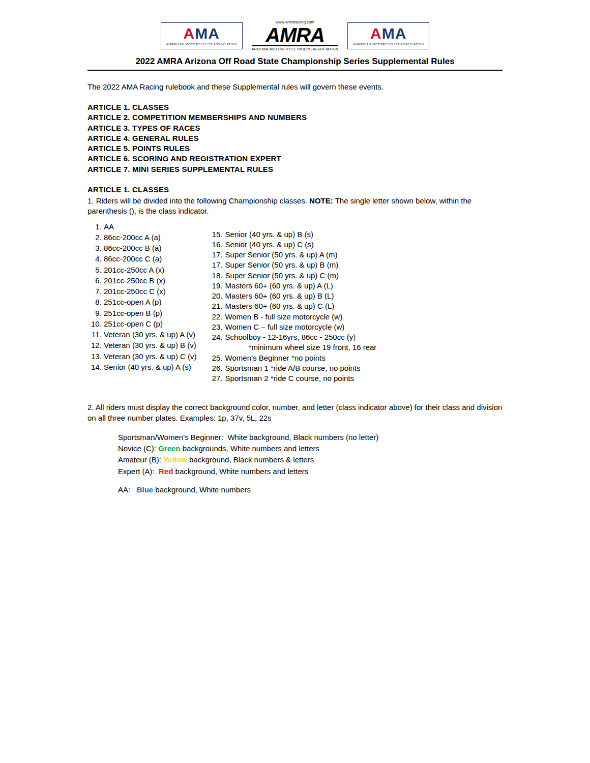AMA
AMERICAN MOTORCYCLIST ASSOCIATION
www.amraracing.com
AMRA
ARIZONA MOTORCYCLE RIDERS ASSOCIATION
AMA
AMERICAN MOTORCYCLIST ASSOCIATION
2022 AMRA Arizona Off Road State Championship Series Supplemental Rules
The 2022 AMA Racing rulebook and these Supplemental rules will govern these events.
ARTICLE 1. CLASSES
ARTICLE 2. COMPETITION MEMBERSHIPS AND NUMBERS
ARTICLE 3. TYPES OF RACES
ARTICLE 4. GENERAL RULES
ARTICLE 5. POINTS RULES
ARTICLE 6. SCORING AND REGISTRATION EXPERT
ARTICLE 7. MINI SERIES SUPPLEMENTAL RULES
ARTICLE 1. CLASSES
1. Riders will be divided into the following Championship classes. NOTE: The single letter shown below, within the parenthesis (), is the class indicator.
AA
86cc-200cc A (a)
86cc-200cc B (a)
86cc-200cc C (a)
201cc-250cc A (x)
201cc-250cc B (x)
201cc-250cc C (x)
251cc-open A (p)
251cc-open B (p)
251cc-open C (p)
Veteran (30 yrs. & up) A (v)
Veteran (30 yrs. & up) B (v)
Veteran (30 yrs. & up) C (v)
Senior (40 yrs. & up) A (s)
15. Senior (40 yrs. & up) B (s)
16. Senior (40 yrs. & up) C (s)
17. Super Senior (50 yrs. & up) A (m)
17. Super Senior (50 yrs. & up) B (m)
18. Super Senior (50 yrs. & up) C (m)
19. Masters 60+ (60 yrs. & up) A (L)
20. Masters 60+ (60 yrs. & up) B (L)
21. Masters 60+ (60 yrs. & up) C (L)
22. Women B - full size motorcycle (w)
23. Women C – full size motorcycle (w)
24. Schoolboy - 12-16yrs, 86cc - 250cc (y)*minimum wheel size 19 front, 16 rear
25. Women’s Beginner *no points
26. Sportsman 1 *ride A/B course, no points
27. Sportsman 2 *ride C course, no points
2. All riders must display the correct background color, number, and letter (class indicator above) for their class and division on all three number plates. Examples: 1p, 37v, 5L, 22s
Sportsman/Women’s Beginner: White background, Black numbers (no letter)
Novice (C): Green backgrounds, White numbers and letters
Amateur (B): Yellow background, Black numbers & letters
Expert (A): Red background, White numbers and letters
AA: Blue background, White numbers